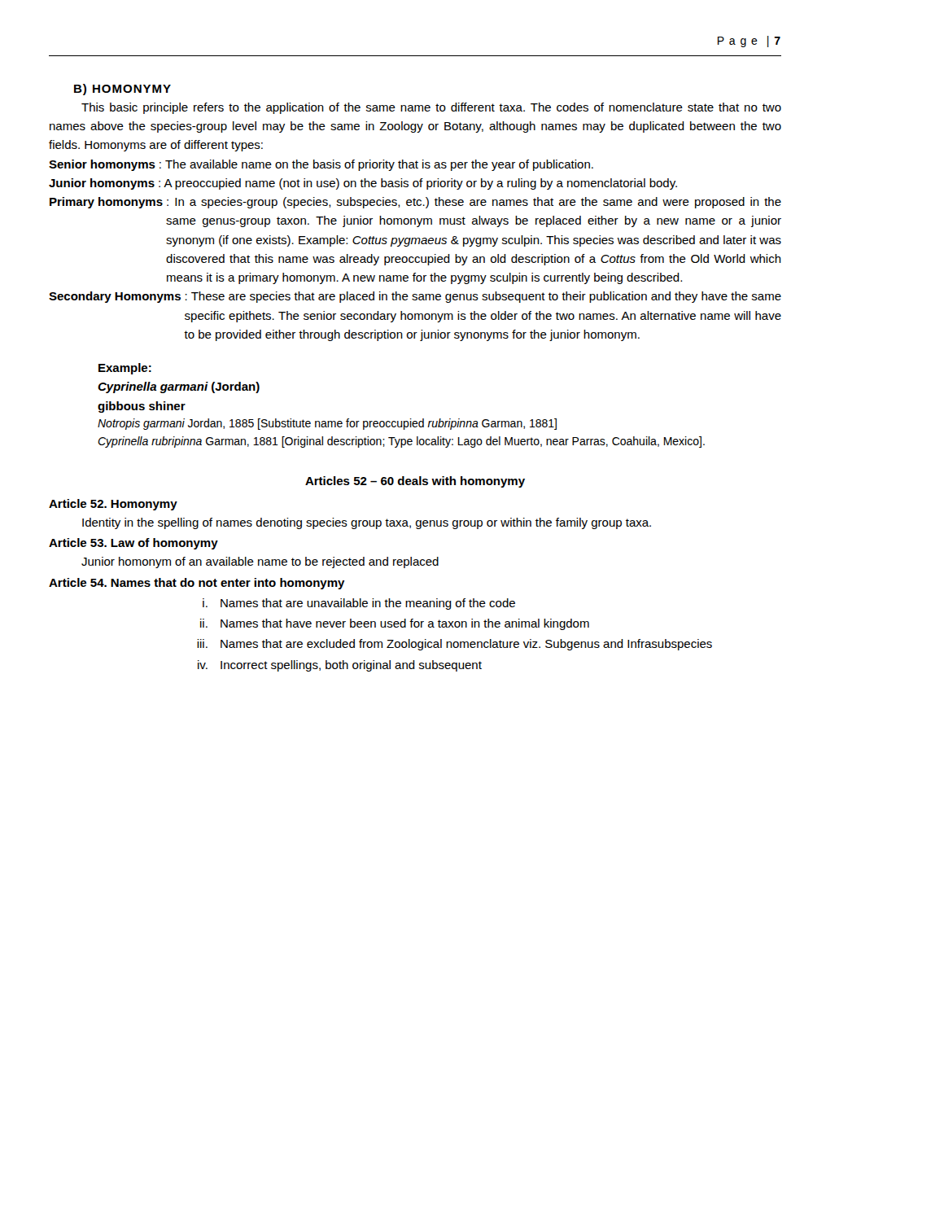P a g e | 7
B) HOMONYMY
This basic principle refers to the application of the same name to different taxa. The codes of nomenclature state that no two names above the species-group level may be the same in Zoology or Botany, although names may be duplicated between the two fields. Homonyms are of different types:
Senior homonyms : The available name on the basis of priority that is as per the year of publication.
Junior homonyms : A preoccupied name (not in use) on the basis of priority or by a ruling by a nomenclatorial body.
Primary homonyms : In a species-group (species, subspecies, etc.) these are names that are the same and were proposed in the same genus-group taxon. The junior homonym must always be replaced either by a new name or a junior synonym (if one exists). Example: Cottus pygmaeus & pygmy sculpin. This species was described and later it was discovered that this name was already preoccupied by an old description of a Cottus from the Old World which means it is a primary homonym. A new name for the pygmy sculpin is currently being described.
Secondary Homonyms : These are species that are placed in the same genus subsequent to their publication and they have the same specific epithets. The senior secondary homonym is the older of the two names. An alternative name will have to be provided either through description or junior synonyms for the junior homonym.
Example:
Cyprinella garmani (Jordan)
gibbous shiner
Notropis garmani Jordan, 1885 [Substitute name for preoccupied rubripinna Garman, 1881]
Cyprinella rubripinna Garman, 1881 [Original description; Type locality: Lago del Muerto, near Parras, Coahuila, Mexico].
Articles 52 – 60 deals with homonymy
Article 52. Homonymy
Identity in the spelling of names denoting species group taxa, genus group or within the family group taxa.
Article 53. Law of homonymy
Junior homonym of an available name to be rejected and replaced
Article 54. Names that do not enter into homonymy
Names that are unavailable in the meaning of the code
Names that have never been used for a taxon in the animal kingdom
Names that are excluded from Zoological nomenclature viz. Subgenus and Infrasubspecies
Incorrect spellings, both original and subsequent